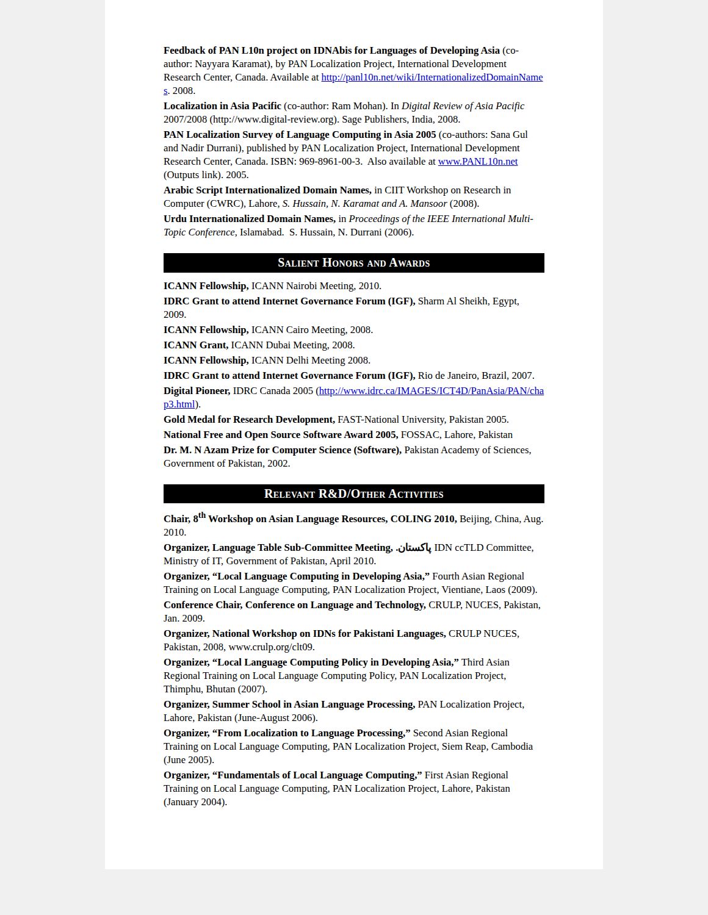Feedback of PAN L10n project on IDNAbis for Languages of Developing Asia (co-author: Nayyara Karamat), by PAN Localization Project, International Development Research Center, Canada. Available at http://panl10n.net/wiki/InternationalizedDomainNames. 2008.
Localization in Asia Pacific (co-author: Ram Mohan). In Digital Review of Asia Pacific 2007/2008 (http://www.digital-review.org). Sage Publishers, India, 2008.
PAN Localization Survey of Language Computing in Asia 2005 (co-authors: Sana Gul and Nadir Durrani), published by PAN Localization Project, International Development Research Center, Canada. ISBN: 969-8961-00-3. Also available at www.PANL10n.net (Outputs link). 2005.
Arabic Script Internationalized Domain Names, in CIIT Workshop on Research in Computer (CWRC), Lahore, S. Hussain, N. Karamat and A. Mansoor (2008).
Urdu Internationalized Domain Names, in Proceedings of the IEEE International Multi-Topic Conference, Islamabad. S. Hussain, N. Durrani (2006).
Salient Honors and Awards
ICANN Fellowship, ICANN Nairobi Meeting, 2010.
IDRC Grant to attend Internet Governance Forum (IGF), Sharm Al Sheikh, Egypt, 2009.
ICANN Fellowship, ICANN Cairo Meeting, 2008.
ICANN Grant, ICANN Dubai Meeting, 2008.
ICANN Fellowship, ICANN Delhi Meeting 2008.
IDRC Grant to attend Internet Governance Forum (IGF), Rio de Janeiro, Brazil, 2007.
Digital Pioneer, IDRC Canada 2005 (http://www.idrc.ca/IMAGES/ICT4D/PanAsia/PAN/chap3.html).
Gold Medal for Research Development, FAST-National University, Pakistan 2005.
National Free and Open Source Software Award 2005, FOSSAC, Lahore, Pakistan
Dr. M. N Azam Prize for Computer Science (Software), Pakistan Academy of Sciences, Government of Pakistan, 2002.
Relevant R&D/Other Activities
Chair, 8th Workshop on Asian Language Resources, COLING 2010, Beijing, China, Aug. 2010.
Organizer, Language Table Sub-Committee Meeting, پاکستان. IDN ccTLD Committee, Ministry of IT, Government of Pakistan, April 2010.
Organizer, “Local Language Computing in Developing Asia,” Fourth Asian Regional Training on Local Language Computing, PAN Localization Project, Vientiane, Laos (2009).
Conference Chair, Conference on Language and Technology, CRULP, NUCES, Pakistan, Jan. 2009.
Organizer, National Workshop on IDNs for Pakistani Languages, CRULP NUCES, Pakistan, 2008, www.crulp.org/clt09.
Organizer, “Local Language Computing Policy in Developing Asia,” Third Asian Regional Training on Local Language Computing Policy, PAN Localization Project, Thimphu, Bhutan (2007).
Organizer, Summer School in Asian Language Processing, PAN Localization Project, Lahore, Pakistan (June-August 2006).
Organizer, “From Localization to Language Processing,” Second Asian Regional Training on Local Language Computing, PAN Localization Project, Siem Reap, Cambodia (June 2005).
Organizer, “Fundamentals of Local Language Computing,” First Asian Regional Training on Local Language Computing, PAN Localization Project, Lahore, Pakistan (January 2004).